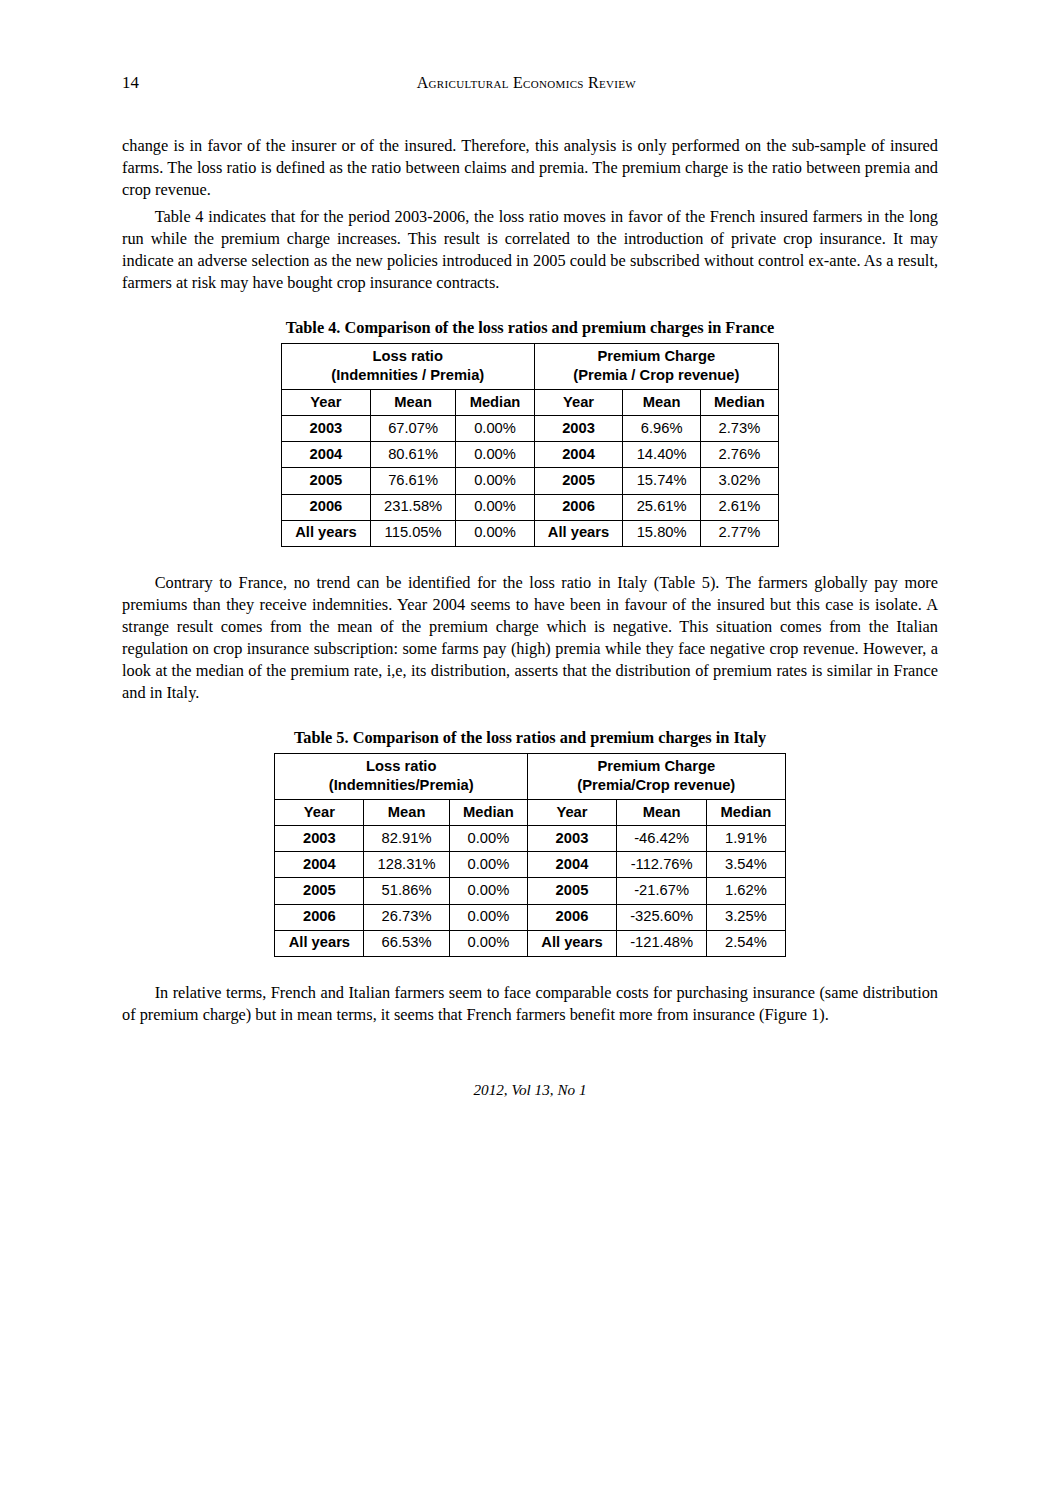14 Agricultural Economics Review
change is in favor of the insurer or of the insured. Therefore, this analysis is only performed on the sub-sample of insured farms. The loss ratio is defined as the ratio between claims and premia. The premium charge is the ratio between premia and crop revenue.
Table 4 indicates that for the period 2003-2006, the loss ratio moves in favor of the French insured farmers in the long run while the premium charge increases. This result is correlated to the introduction of private crop insurance. It may indicate an adverse selection as the new policies introduced in 2005 could be subscribed without control ex-ante. As a result, farmers at risk may have bought crop insurance contracts.
Table 4. Comparison of the loss ratios and premium charges in France
| Loss ratio (Indemnities / Premia) | Premium Charge (Premia / Crop revenue) |
| --- | --- |
| Year | Mean | Median | Year | Mean | Median |
| 2003 | 67.07% | 0.00% | 2003 | 6.96% | 2.73% |
| 2004 | 80.61% | 0.00% | 2004 | 14.40% | 2.76% |
| 2005 | 76.61% | 0.00% | 2005 | 15.74% | 3.02% |
| 2006 | 231.58% | 0.00% | 2006 | 25.61% | 2.61% |
| All years | 115.05% | 0.00% | All years | 15.80% | 2.77% |
Contrary to France, no trend can be identified for the loss ratio in Italy (Table 5). The farmers globally pay more premiums than they receive indemnities. Year 2004 seems to have been in favour of the insured but this case is isolate. A strange result comes from the mean of the premium charge which is negative. This situation comes from the Italian regulation on crop insurance subscription: some farms pay (high) premia while they face negative crop revenue. However, a look at the median of the premium rate, i,e, its distribution, asserts that the distribution of premium rates is similar in France and in Italy.
Table 5. Comparison of the loss ratios and premium charges in Italy
| Loss ratio (Indemnities/Premia) | Premium Charge (Premia/Crop revenue) |
| --- | --- |
| Year | Mean | Median | Year | Mean | Median |
| 2003 | 82.91% | 0.00% | 2003 | -46.42% | 1.91% |
| 2004 | 128.31% | 0.00% | 2004 | -112.76% | 3.54% |
| 2005 | 51.86% | 0.00% | 2005 | -21.67% | 1.62% |
| 2006 | 26.73% | 0.00% | 2006 | -325.60% | 3.25% |
| All years | 66.53% | 0.00% | All years | -121.48% | 2.54% |
In relative terms, French and Italian farmers seem to face comparable costs for purchasing insurance (same distribution of premium charge) but in mean terms, it seems that French farmers benefit more from insurance (Figure 1).
2012, Vol 13, No 1